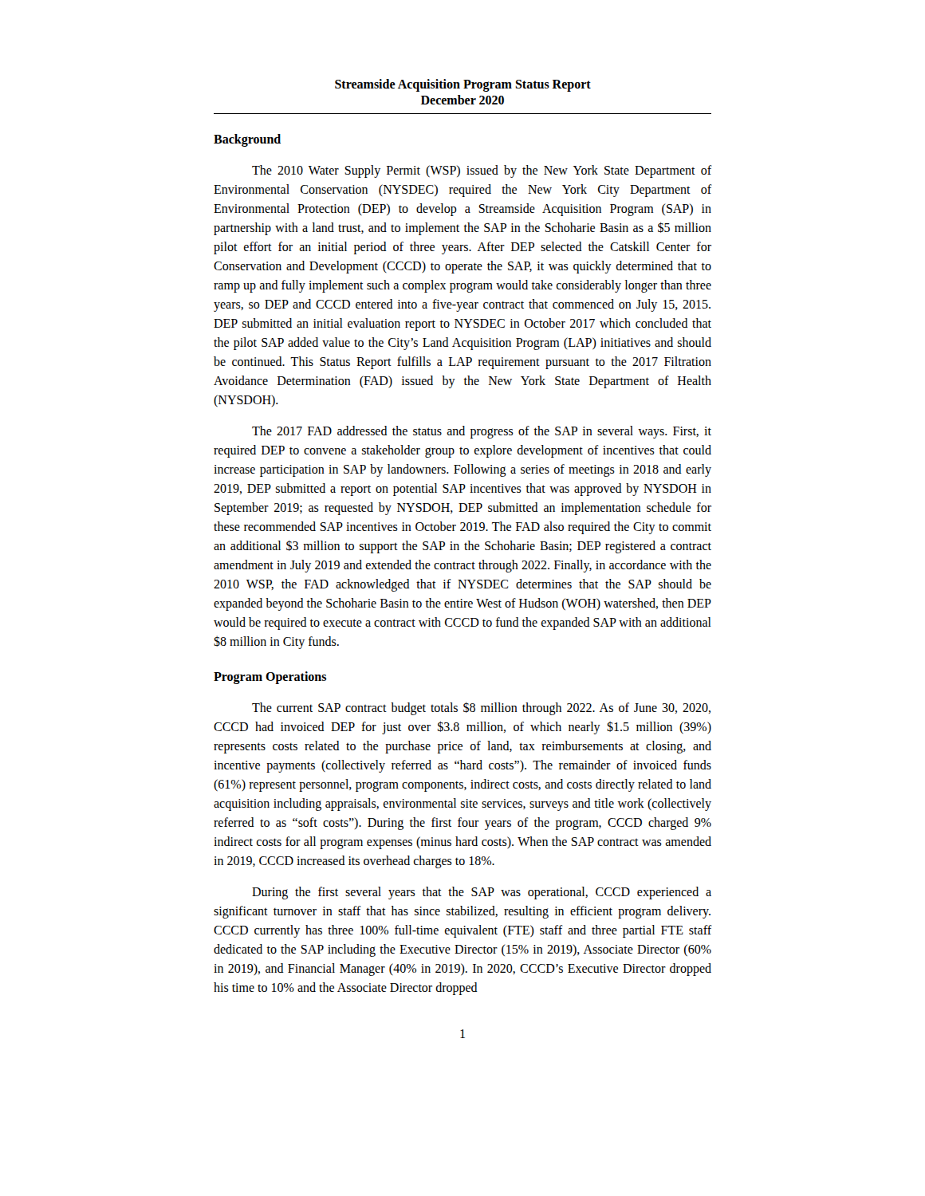Streamside Acquisition Program Status Report December 2020
Background
The 2010 Water Supply Permit (WSP) issued by the New York State Department of Environmental Conservation (NYSDEC) required the New York City Department of Environmental Protection (DEP) to develop a Streamside Acquisition Program (SAP) in partnership with a land trust, and to implement the SAP in the Schoharie Basin as a $5 million pilot effort for an initial period of three years. After DEP selected the Catskill Center for Conservation and Development (CCCD) to operate the SAP, it was quickly determined that to ramp up and fully implement such a complex program would take considerably longer than three years, so DEP and CCCD entered into a five-year contract that commenced on July 15, 2015. DEP submitted an initial evaluation report to NYSDEC in October 2017 which concluded that the pilot SAP added value to the City’s Land Acquisition Program (LAP) initiatives and should be continued. This Status Report fulfills a LAP requirement pursuant to the 2017 Filtration Avoidance Determination (FAD) issued by the New York State Department of Health (NYSDOH).
The 2017 FAD addressed the status and progress of the SAP in several ways. First, it required DEP to convene a stakeholder group to explore development of incentives that could increase participation in SAP by landowners. Following a series of meetings in 2018 and early 2019, DEP submitted a report on potential SAP incentives that was approved by NYSDOH in September 2019; as requested by NYSDOH, DEP submitted an implementation schedule for these recommended SAP incentives in October 2019. The FAD also required the City to commit an additional $3 million to support the SAP in the Schoharie Basin; DEP registered a contract amendment in July 2019 and extended the contract through 2022. Finally, in accordance with the 2010 WSP, the FAD acknowledged that if NYSDEC determines that the SAP should be expanded beyond the Schoharie Basin to the entire West of Hudson (WOH) watershed, then DEP would be required to execute a contract with CCCD to fund the expanded SAP with an additional $8 million in City funds.
Program Operations
The current SAP contract budget totals $8 million through 2022. As of June 30, 2020, CCCD had invoiced DEP for just over $3.8 million, of which nearly $1.5 million (39%) represents costs related to the purchase price of land, tax reimbursements at closing, and incentive payments (collectively referred as “hard costs”). The remainder of invoiced funds (61%) represent personnel, program components, indirect costs, and costs directly related to land acquisition including appraisals, environmental site services, surveys and title work (collectively referred to as “soft costs”). During the first four years of the program, CCCD charged 9% indirect costs for all program expenses (minus hard costs). When the SAP contract was amended in 2019, CCCD increased its overhead charges to 18%.
During the first several years that the SAP was operational, CCCD experienced a significant turnover in staff that has since stabilized, resulting in efficient program delivery. CCCD currently has three 100% full-time equivalent (FTE) staff and three partial FTE staff dedicated to the SAP including the Executive Director (15% in 2019), Associate Director (60% in 2019), and Financial Manager (40% in 2019). In 2020, CCCD’s Executive Director dropped his time to 10% and the Associate Director dropped
1